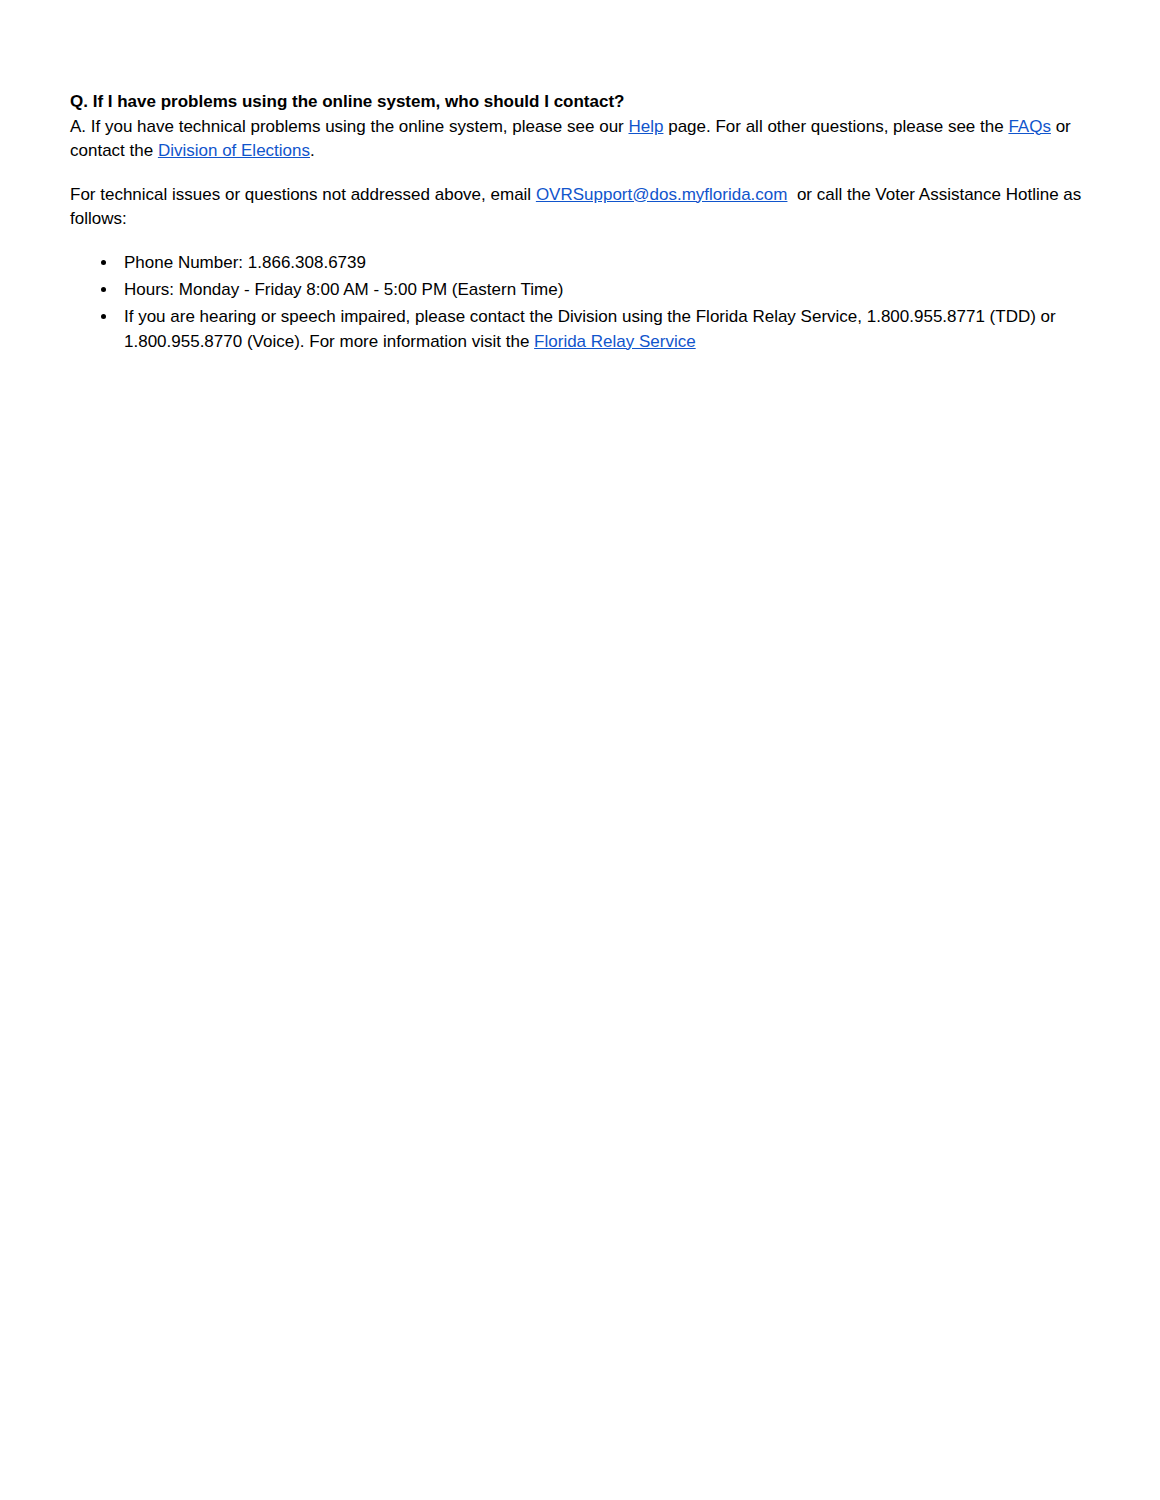Q. If I have problems using the online system, who should I contact?
A. If you have technical problems using the online system, please see our Help page. For all other questions, please see the FAQs or contact the Division of Elections.
For technical issues or questions not addressed above, email OVRSupport@dos.myflorida.com or call the Voter Assistance Hotline as follows:
Phone Number: 1.866.308.6739
Hours: Monday - Friday 8:00 AM - 5:00 PM (Eastern Time)
If you are hearing or speech impaired, please contact the Division using the Florida Relay Service, 1.800.955.8771 (TDD) or 1.800.955.8770 (Voice). For more information visit the Florida Relay Service